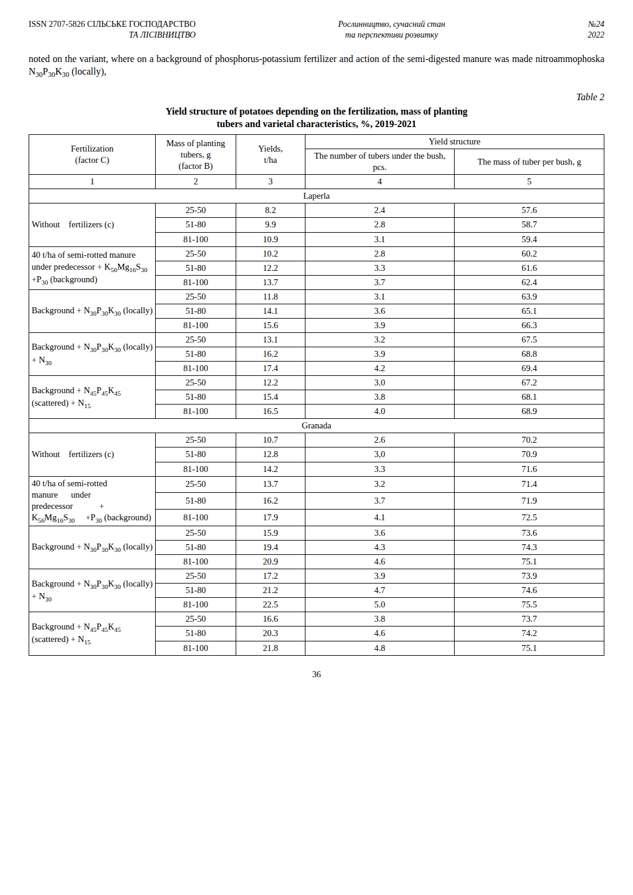ISSN 2707-5826 СІЛЬСЬКЕ ГОСПОДАРСТВО
ТА ЛІСІВНИЦТВО
Рослинництво, сучасний стан
та перспективи розвитку
№24
2022
noted on the variant, where on a background of phosphorus-potassium fertilizer and action of the semi-digested manure was made nitroammophoska N30P30K30 (locally),
Table 2
Yield structure of potatoes depending on the fertilization, mass of planting
tubers and varietal characteristics, %, 2019-2021
| Fertilization (factor C) | Mass of planting tubers, g (factor B) | Yields, t/ha | Yield structure |
| --- | --- | --- | --- |
| The number of tubers under the bush, pcs. | The mass of tuber per bush, g |
| 1 | 2 | 3 | 4 | 5 |
| Laperla |
| Without fertilizers (c) | 25-50 | 8.2 | 2.4 | 57.6 |
| 51-80 | 9.9 | 2.8 | 58.7 |
| 81-100 | 10.9 | 3.1 | 59.4 |
| 40 t/ha of semi-rotted manure under predecessor + K 56 Mg 16 S 30 +P 30 (background) | 25-50 | 10.2 | 2.8 | 60.2 |
| 51-80 | 12.2 | 3.3 | 61.6 |
| 81-100 | 13.7 | 3.7 | 62.4 |
| Background + N 30 P 30 K 30 (locally) | 25-50 | 11.8 | 3.1 | 63.9 |
| 51-80 | 14.1 | 3.6 | 65.1 |
| 81-100 | 15.6 | 3.9 | 66.3 |
| Background + N 30 P 30 K 30 (locally) + N 30 | 25-50 | 13.1 | 3.2 | 67.5 |
| 51-80 | 16.2 | 3.9 | 68.8 |
| 81-100 | 17.4 | 4.2 | 69.4 |
| Background + N 45 P 45 K 45 (scattered) + N 15 | 25-50 | 12.2 | 3.0 | 67.2 |
| 51-80 | 15.4 | 3.8 | 68.1 |
| 81-100 | 16.5 | 4.0 | 68.9 |
| Granada |
| Without fertilizers (c) | 25-50 | 10.7 | 2.6 | 70.2 |
| 51-80 | 12.8 | 3,0 | 70.9 |
| 81-100 | 14.2 | 3.3 | 71.6 |
| 40 t/ha of semi-rotted manure under predecessor + K 56 Mg 16 S 30 +P 30 (background) | 25-50 | 13.7 | 3.2 | 71.4 |
| 51-80 | 16.2 | 3.7 | 71.9 |
| 81-100 | 17.9 | 4.1 | 72.5 |
| Background + N 30 P 30 K 30 (locally) | 25-50 | 15.9 | 3.6 | 73.6 |
| 51-80 | 19.4 | 4.3 | 74.3 |
| 81-100 | 20.9 | 4.6 | 75.1 |
| Background + N 30 P 30 K 30 (locally) + N 30 | 25-50 | 17.2 | 3.9 | 73.9 |
| 51-80 | 21.2 | 4.7 | 74.6 |
| 81-100 | 22.5 | 5.0 | 75.5 |
| Background + N 45 P 45 K 45 (scattered) + N 15 | 25-50 | 16.6 | 3.8 | 73.7 |
| 51-80 | 20.3 | 4.6 | 74.2 |
| 81-100 | 21.8 | 4.8 | 75.1 |
36